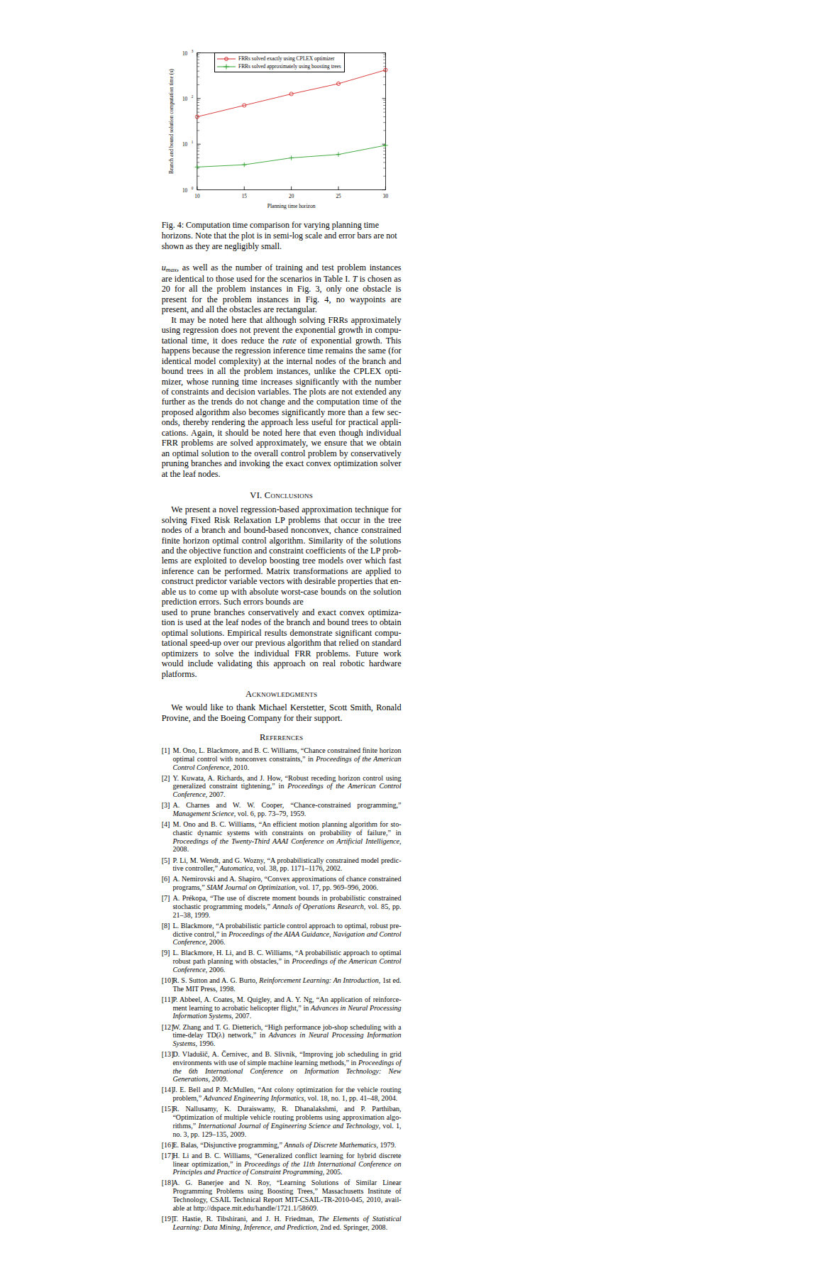103 102 101 100 10 15 20 25 30 Planning time horizon Branch and bound solution computation time (s)
FRRs solved exactly using CPLEX optimizer
FRRs solved approximately using boosting trees
Fig. 4: Computation time comparison for varying planning time horizons. Note that the plot is in semi-log scale and error bars are not shown as they are negligibly small.
umax, as well as the number of training and test problem instances are identical to those used for the scenarios in Table I. T is chosen as 20 for all the problem instances in Fig. 3, only one obstacle is present for the problem instances in Fig. 4, no waypoints are present, and all the obstacles are rectangular.
It may be noted here that although solving FRRs approximately using regression does not prevent the exponential growth in computational time, it does reduce the rate of exponential growth. This happens because the regression inference time remains the same (for identical model complexity) at the internal nodes of the branch and bound trees in all the problem instances, unlike the CPLEX optimizer, whose running time increases significantly with the number of constraints and decision variables. The plots are not extended any further as the trends do not change and the computation time of the proposed algorithm also becomes significantly more than a few seconds, thereby rendering the approach less useful for practical applications. Again, it should be noted here that even though individual FRR problems are solved approximately, we ensure that we obtain an optimal solution to the overall control problem by conservatively pruning branches and invoking the exact convex optimization solver at the leaf nodes.
VI. Conclusions
We present a novel regression-based approximation technique for solving Fixed Risk Relaxation LP problems that occur in the tree nodes of a branch and bound-based nonconvex, chance constrained finite horizon optimal control algorithm. Similarity of the solutions and the objective function and constraint coefficients of the LP problems are exploited to develop boosting tree models over which fast inference can be performed. Matrix transformations are applied to construct predictor variable vectors with desirable properties that enable us to come up with absolute worst-case bounds on the solution prediction errors. Such errors bounds are
used to prune branches conservatively and exact convex optimization is used at the leaf nodes of the branch and bound trees to obtain optimal solutions. Empirical results demonstrate significant computational speed-up over our previous algorithm that relied on standard optimizers to solve the individual FRR problems. Future work would include validating this approach on real robotic hardware platforms.
Acknowledgments
We would like to thank Michael Kerstetter, Scott Smith, Ronald Provine, and the Boeing Company for their support.
References
[1] M. Ono, L. Blackmore, and B. C. Williams, “Chance constrained finite horizon optimal control with nonconvex constraints,” in Proceedings of the American Control Conference, 2010.
[2] Y. Kuwata, A. Richards, and J. How, “Robust receding horizon control using generalized constraint tightening,” in Proceedings of the American Control Conference, 2007.
[3] A. Charnes and W. W. Cooper, “Chance-constrained programming,” Management Science, vol. 6, pp. 73–79, 1959.
[4] M. Ono and B. C. Williams, “An efficient motion planning algorithm for stochastic dynamic systems with constraints on probability of failure,” in Proceedings of the Twenty-Third AAAI Conference on Artificial Intelligence, 2008.
[5] P. Li, M. Wendt, and G. Wozny, “A probabilistically constrained model predictive controller,” Automatica, vol. 38, pp. 1171–1176, 2002.
[6] A. Nemirovski and A. Shapiro, “Convex approximations of chance constrained programs,” SIAM Journal on Optimization, vol. 17, pp. 969–996, 2006.
[7] A. Prékopa, “The use of discrete moment bounds in probabilistic constrained stochastic programming models,” Annals of Operations Research, vol. 85, pp. 21–38, 1999.
[8] L. Blackmore, “A probabilistic particle control approach to optimal, robust predictive control,” in Proceedings of the AIAA Guidance, Navigation and Control Conference, 2006.
[9] L. Blackmore, H. Li, and B. C. Williams, “A probabilistic approach to optimal robust path planning with obstacles,” in Proceedings of the American Control Conference, 2006.
[10] R. S. Sutton and A. G. Burto, Reinforcement Learning: An Introduction, 1st ed. The MIT Press, 1998.
[11] P. Abbeel, A. Coates, M. Quigley, and A. Y. Ng, “An application of reinforcement learning to acrobatic helicopter flight,” in Advances in Neural Processing Information Systems, 2007.
[12] W. Zhang and T. G. Dietterich, “High performance job-shop scheduling with a time-delay TD(λ) network,” in Advances in Neural Processing Information Systems, 1996.
[13] D. Vladušič, A. Černivec, and B. Slivnik, “Improving job scheduling in grid environments with use of simple machine learning methods,” in Proceedings of the 6th International Conference on Information Technology: New Generations, 2009.
[14] J. E. Bell and P. McMullen, “Ant colony optimization for the vehicle routing problem,” Advanced Engineering Informatics, vol. 18, no. 1, pp. 41–48, 2004.
[15] R. Nallusamy, K. Duraiswamy, R. Dhanalakshmi, and P. Parthiban, “Optimization of multiple vehicle routing problems using approximation algorithms,” International Journal of Engineering Science and Technology, vol. 1, no. 3, pp. 129–135, 2009.
[16] E. Balas, “Disjunctive programming,” Annals of Discrete Mathematics, 1979.
[17] H. Li and B. C. Williams, “Generalized conflict learning for hybrid discrete linear optimization,” in Proceedings of the 11th International Conference on Principles and Practice of Constraint Programming, 2005.
[18] A. G. Banerjee and N. Roy, “Learning Solutions of Similar Linear Programming Problems using Boosting Trees,” Massachusetts Institute of Technology, CSAIL Technical Report MIT-CSAIL-TR-2010-045, 2010, available at http://dspace.mit.edu/handle/1721.1/58609.
[19] T. Hastie, R. Tibshirani, and J. H. Friedman, The Elements of Statistical Learning: Data Mining, Inference, and Prediction, 2nd ed. Springer, 2008.